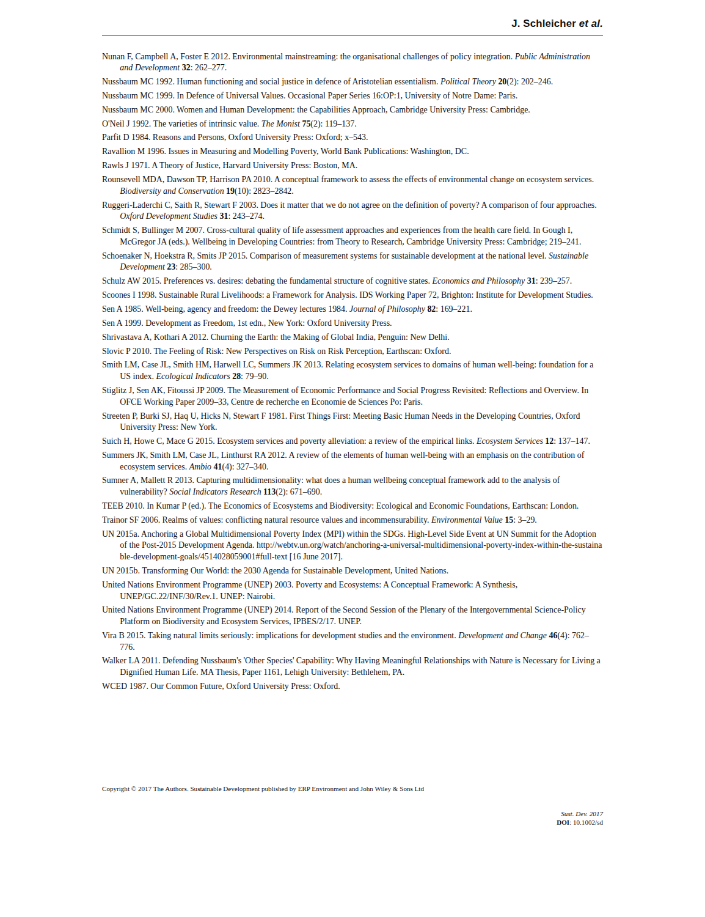J. Schleicher et al.
Nunan F, Campbell A, Foster E 2012. Environmental mainstreaming: the organisational challenges of policy integration. Public Administration and Development 32: 262–277.
Nussbaum MC 1992. Human functioning and social justice in defence of Aristotelian essentialism. Political Theory 20(2): 202–246.
Nussbaum MC 1999. In Defence of Universal Values. Occasional Paper Series 16:OP:1, University of Notre Dame: Paris.
Nussbaum MC 2000. Women and Human Development: the Capabilities Approach, Cambridge University Press: Cambridge.
O'Neil J 1992. The varieties of intrinsic value. The Monist 75(2): 119–137.
Parfit D 1984. Reasons and Persons, Oxford University Press: Oxford; x–543.
Ravallion M 1996. Issues in Measuring and Modelling Poverty, World Bank Publications: Washington, DC.
Rawls J 1971. A Theory of Justice, Harvard University Press: Boston, MA.
Rounsevell MDA, Dawson TP, Harrison PA 2010. A conceptual framework to assess the effects of environmental change on ecosystem services. Biodiversity and Conservation 19(10): 2823–2842.
Ruggeri-Laderchi C, Saith R, Stewart F 2003. Does it matter that we do not agree on the definition of poverty? A comparison of four approaches. Oxford Development Studies 31: 243–274.
Schmidt S, Bullinger M 2007. Cross-cultural quality of life assessment approaches and experiences from the health care field. In Gough I, McGregor JA (eds.). Wellbeing in Developing Countries: from Theory to Research, Cambridge University Press: Cambridge; 219–241.
Schoenaker N, Hoekstra R, Smits JP 2015. Comparison of measurement systems for sustainable development at the national level. Sustainable Development 23: 285–300.
Schulz AW 2015. Preferences vs. desires: debating the fundamental structure of cognitive states. Economics and Philosophy 31: 239–257.
Scoones I 1998. Sustainable Rural Livelihoods: a Framework for Analysis. IDS Working Paper 72, Brighton: Institute for Development Studies.
Sen A 1985. Well-being, agency and freedom: the Dewey lectures 1984. Journal of Philosophy 82: 169–221.
Sen A 1999. Development as Freedom, 1st edn., New York: Oxford University Press.
Shrivastava A, Kothari A 2012. Churning the Earth: the Making of Global India, Penguin: New Delhi.
Slovic P 2010. The Feeling of Risk: New Perspectives on Risk on Risk Perception, Earthscan: Oxford.
Smith LM, Case JL, Smith HM, Harwell LC, Summers JK 2013. Relating ecosystem services to domains of human well-being: foundation for a US index. Ecological Indicators 28: 79–90.
Stiglitz J, Sen AK, Fitoussi JP 2009. The Measurement of Economic Performance and Social Progress Revisited: Reflections and Overview. In OFCE Working Paper 2009–33, Centre de recherche en Economie de Sciences Po: Paris.
Streeten P, Burki SJ, Haq U, Hicks N, Stewart F 1981. First Things First: Meeting Basic Human Needs in the Developing Countries, Oxford University Press: New York.
Suich H, Howe C, Mace G 2015. Ecosystem services and poverty alleviation: a review of the empirical links. Ecosystem Services 12: 137–147.
Summers JK, Smith LM, Case JL, Linthurst RA 2012. A review of the elements of human well-being with an emphasis on the contribution of ecosystem services. Ambio 41(4): 327–340.
Sumner A, Mallett R 2013. Capturing multidimensionality: what does a human wellbeing conceptual framework add to the analysis of vulnerability? Social Indicators Research 113(2): 671–690.
TEEB 2010. In Kumar P (ed.). The Economics of Ecosystems and Biodiversity: Ecological and Economic Foundations, Earthscan: London.
Trainor SF 2006. Realms of values: conflicting natural resource values and incommensurability. Environmental Value 15: 3–29.
UN 2015a. Anchoring a Global Multidimensional Poverty Index (MPI) within the SDGs. High-Level Side Event at UN Summit for the Adoption of the Post-2015 Development Agenda. http://webtv.un.org/watch/anchoring-a-universal-multidimensional-poverty-index-within-the-sustainable-development-goals/4514028059001#full-text [16 June 2017].
UN 2015b. Transforming Our World: the 2030 Agenda for Sustainable Development, United Nations.
United Nations Environment Programme (UNEP) 2003. Poverty and Ecosystems: A Conceptual Framework: A Synthesis, UNEP/GC.22/INF/30/Rev.1. UNEP: Nairobi.
United Nations Environment Programme (UNEP) 2014. Report of the Second Session of the Plenary of the Intergovernmental Science-Policy Platform on Biodiversity and Ecosystem Services, IPBES/2/17. UNEP.
Vira B 2015. Taking natural limits seriously: implications for development studies and the environment. Development and Change 46(4): 762–776.
Walker LA 2011. Defending Nussbaum's 'Other Species' Capability: Why Having Meaningful Relationships with Nature is Necessary for Living a Dignified Human Life. MA Thesis, Paper 1161, Lehigh University: Bethlehem, PA.
WCED 1987. Our Common Future, Oxford University Press: Oxford.
Copyright © 2017 The Authors. Sustainable Development published by ERP Environment and John Wiley & Sons Ltd
Sust. Dev. 2017
DOI: 10.1002/sd